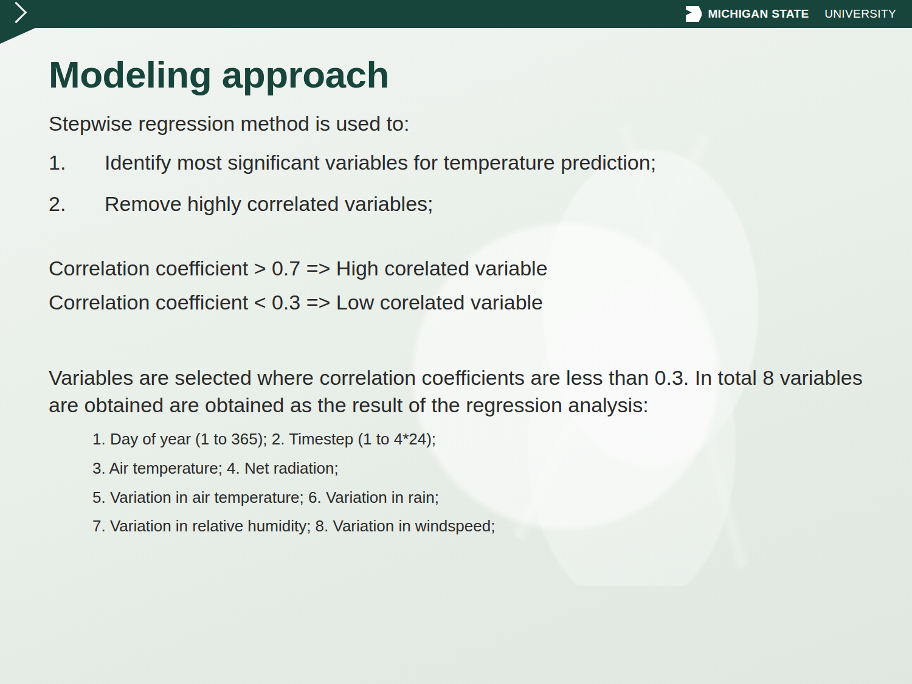MICHIGAN STATE UNIVERSITY
Modeling approach
Stepwise regression method is used to:
Identify most significant variables for temperature prediction;
Remove highly correlated variables;
Correlation coefficient > 0.7 => High corelated variable
Correlation coefficient < 0.3 => Low corelated variable
Variables are selected where correlation coefficients are less than 0.3. In total 8 variables are obtained are obtained as the result of the regression analysis:
1. Day of year (1 to 365); 2. Timestep (1 to 4*24);
3. Air temperature; 4. Net radiation;
5. Variation in air temperature; 6. Variation in rain;
7. Variation in relative humidity; 8. Variation in windspeed;